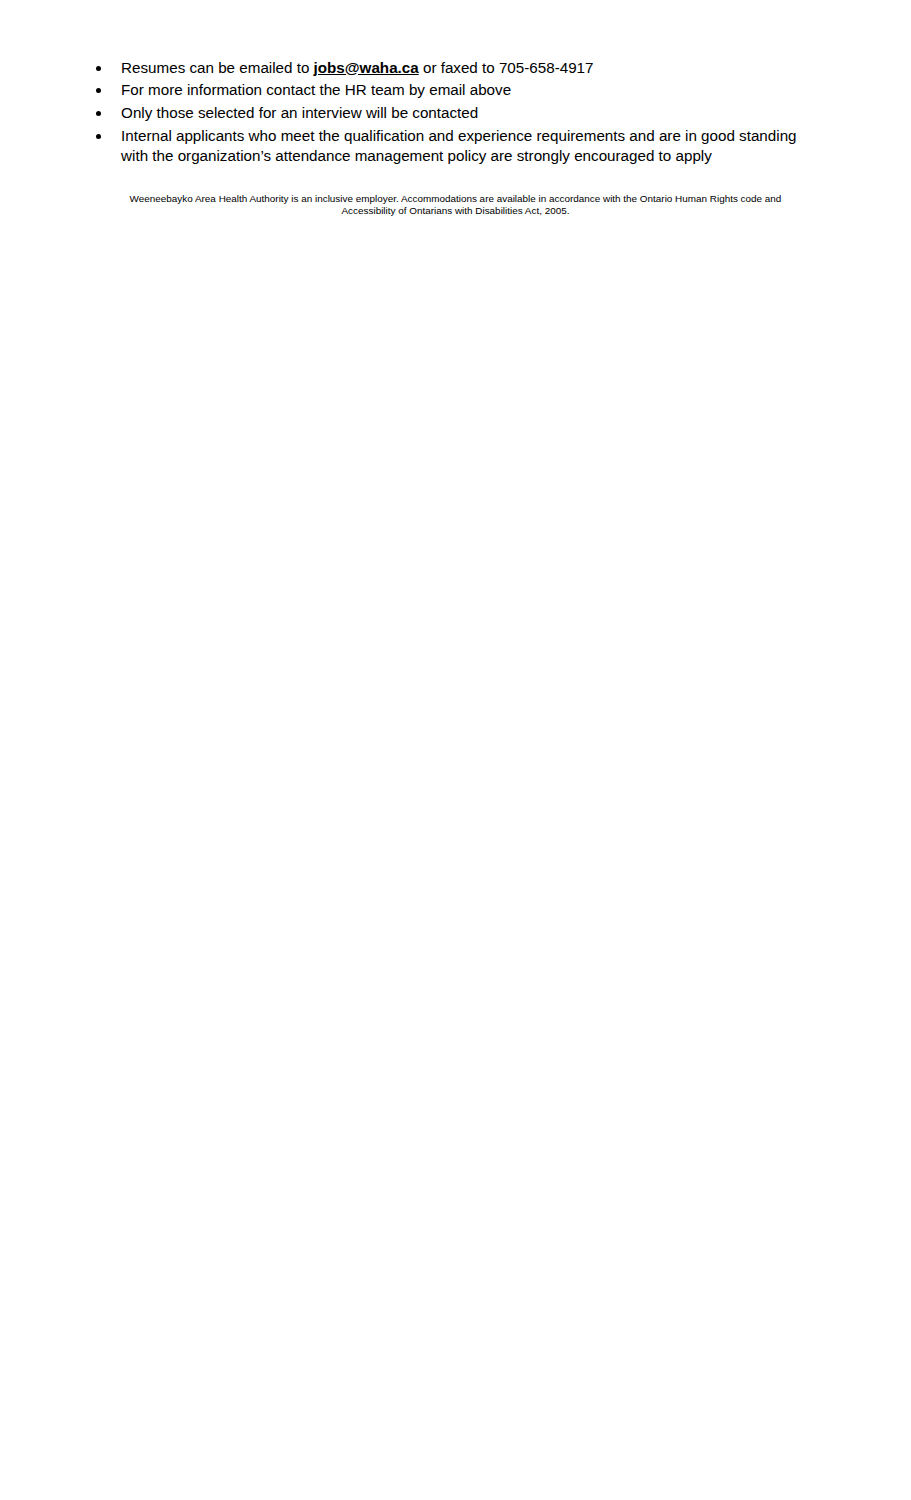Resumes can be emailed to jobs@waha.ca or faxed to 705-658-4917
For more information contact the HR team by email above
Only those selected for an interview will be contacted
Internal applicants who meet the qualification and experience requirements and are in good standing with the organization’s attendance management policy are strongly encouraged to apply
Weeneebayko Area Health Authority is an inclusive employer. Accommodations are available in accordance with the Ontario Human Rights code and Accessibility of Ontarians with Disabilities Act, 2005.